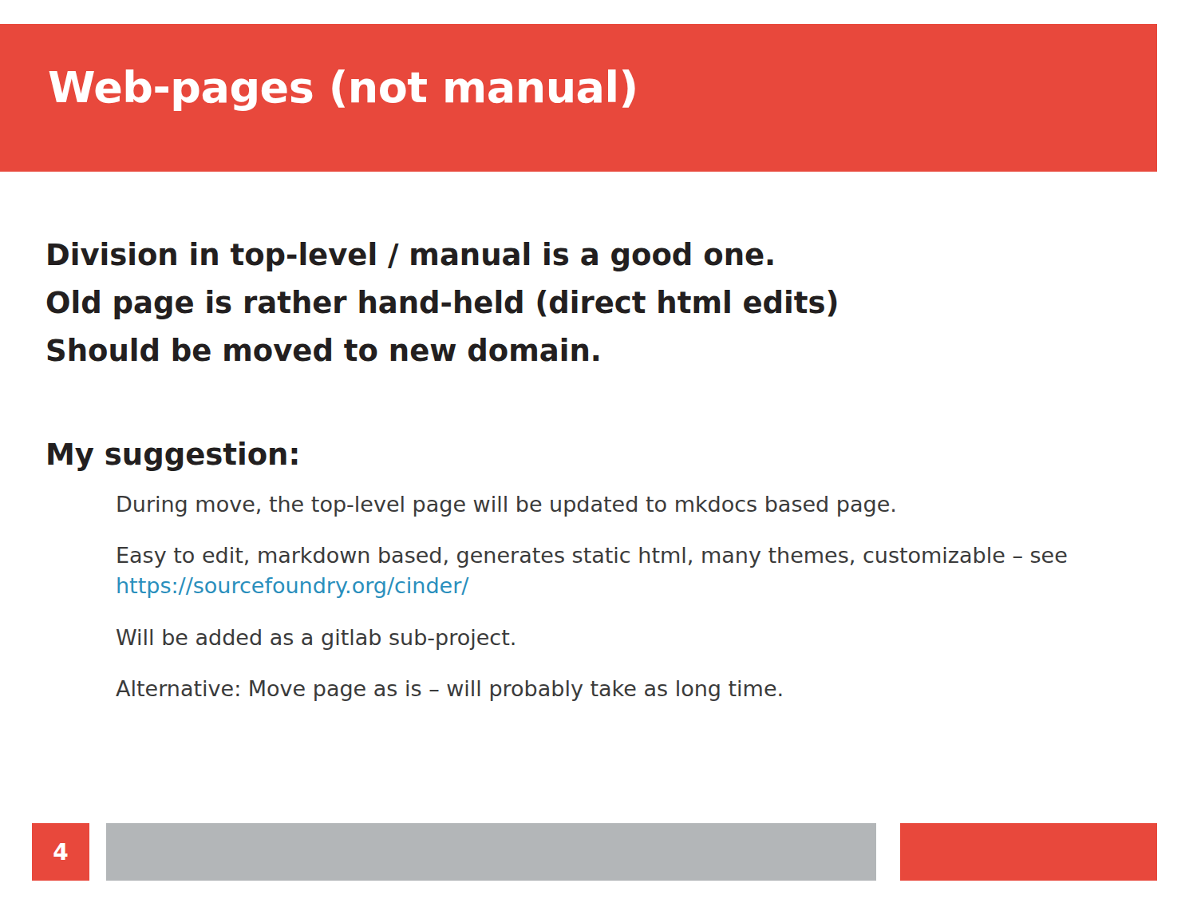Web-pages (not manual)
Division in top-level / manual is a good one.
Old page is rather hand-held (direct html edits)
Should be moved to new domain.
My suggestion:
During move, the top-level page will be updated to mkdocs based page.
Easy to edit, markdown based, generates static html, many themes, customizable – see https://sourcefoundry.org/cinder/
Will be added as a gitlab sub-project.
Alternative: Move page as is – will probably take as long time.
4